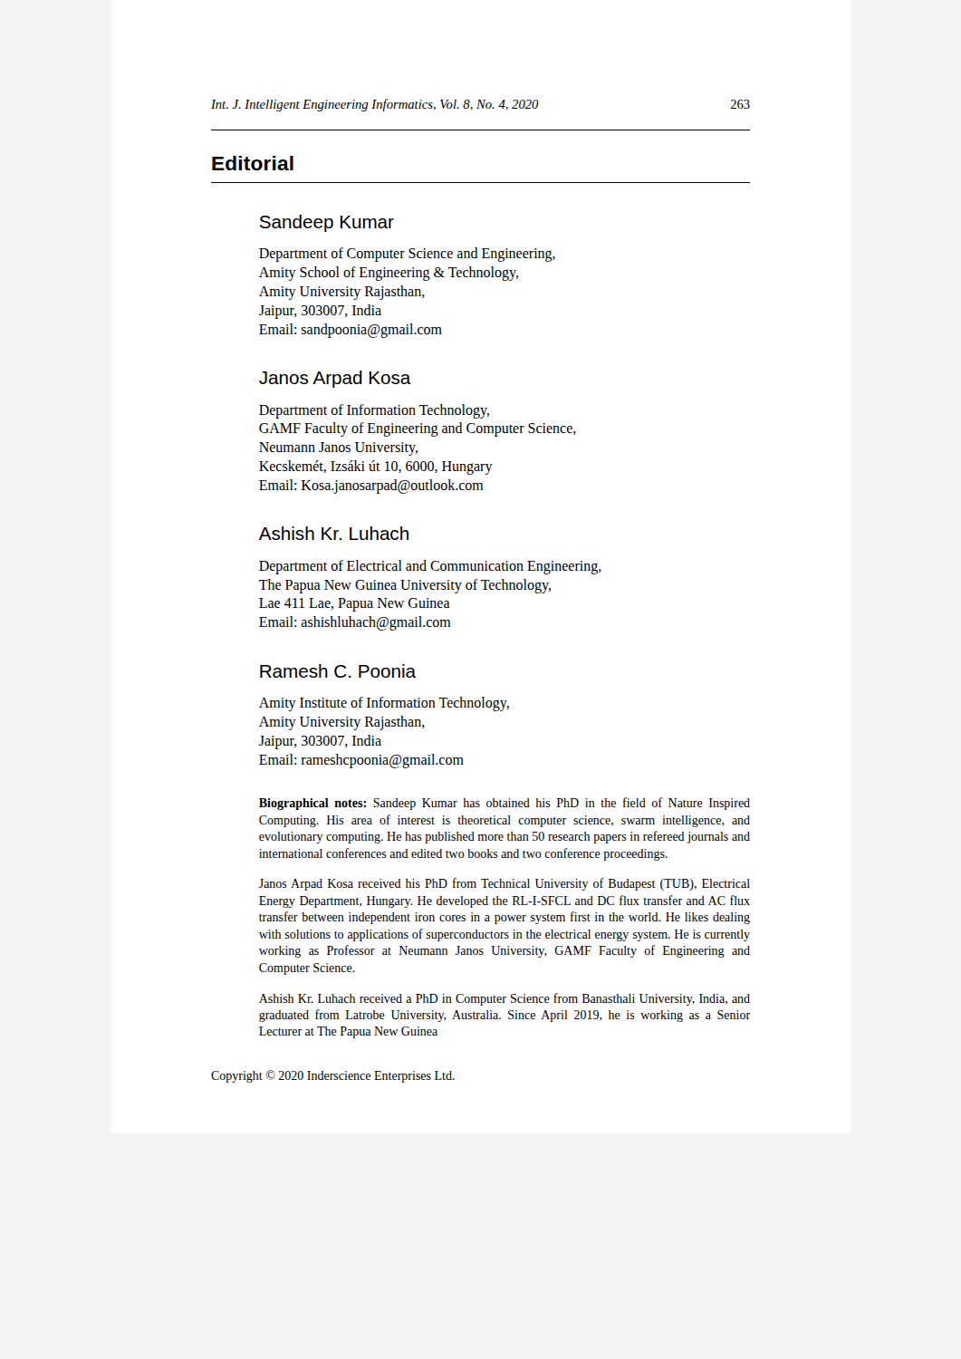Int. J. Intelligent Engineering Informatics, Vol. 8, No. 4, 2020 263
Editorial
Sandeep Kumar
Department of Computer Science and Engineering,
Amity School of Engineering & Technology,
Amity University Rajasthan,
Jaipur, 303007, India
Email: sandpoonia@gmail.com
Janos Arpad Kosa
Department of Information Technology,
GAMF Faculty of Engineering and Computer Science,
Neumann Janos University,
Kecskemét, Izsáki út 10, 6000, Hungary
Email: Kosa.janosarpad@outlook.com
Ashish Kr. Luhach
Department of Electrical and Communication Engineering,
The Papua New Guinea University of Technology,
Lae 411 Lae, Papua New Guinea
Email: ashishluhach@gmail.com
Ramesh C. Poonia
Amity Institute of Information Technology,
Amity University Rajasthan,
Jaipur, 303007, India
Email: rameshcpoonia@gmail.com
Biographical notes: Sandeep Kumar has obtained his PhD in the field of Nature Inspired Computing. His area of interest is theoretical computer science, swarm intelligence, and evolutionary computing. He has published more than 50 research papers in refereed journals and international conferences and edited two books and two conference proceedings.
Janos Arpad Kosa received his PhD from Technical University of Budapest (TUB), Electrical Energy Department, Hungary. He developed the RL-I-SFCL and DC flux transfer and AC flux transfer between independent iron cores in a power system first in the world. He likes dealing with solutions to applications of superconductors in the electrical energy system. He is currently working as Professor at Neumann Janos University, GAMF Faculty of Engineering and Computer Science.
Ashish Kr. Luhach received a PhD in Computer Science from Banasthali University, India, and graduated from Latrobe University, Australia. Since April 2019, he is working as a Senior Lecturer at The Papua New Guinea
Copyright © 2020 Inderscience Enterprises Ltd.